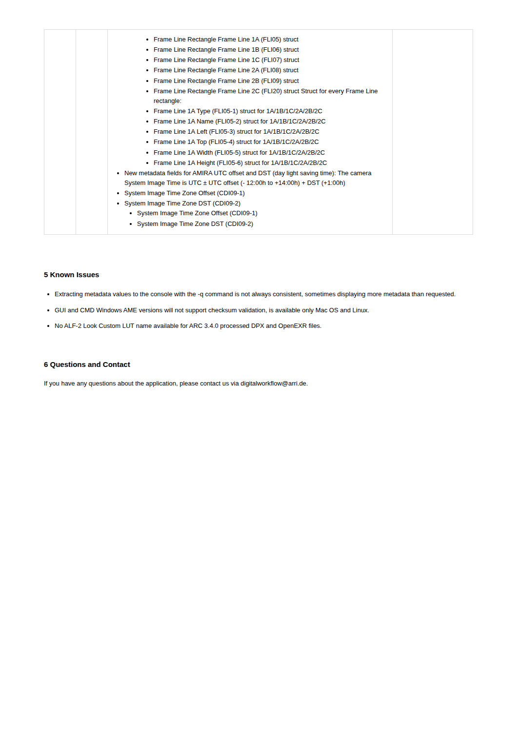| | | Frame Line Rectangle Frame Line 1A (FLI05) struct Frame Line Rectangle Frame Line 1B (FLI06) struct Frame Line Rectangle Frame Line 1C (FLI07) struct Frame Line Rectangle Frame Line 2A (FLI08) struct Frame Line Rectangle Frame Line 2B (FLI09) struct Frame Line Rectangle Frame Line 2C (FLI20) struct Struct for every Frame Line rectangle: Frame Line 1A Type (FLI05-1) struct for 1A/1B/1C/2A/2B/2C Frame Line 1A Name (FLI05-2) struct for 1A/1B/1C/2A/2B/2C Frame Line 1A Left (FLI05-3) struct for 1A/1B/1C/2A/2B/2C Frame Line 1A Top (FLI05-4) struct for 1A/1B/1C/2A/2B/2C Frame Line 1A Width (FLI05-5) struct for 1A/1B/1C/2A/2B/2C Frame Line 1A Height (FLI05-6) struct for 1A/1B/1C/2A/2B/2C New metadata fields for AMIRA UTC offset and DST (day light saving time): The camera System Image Time is UTC ± UTC offset (- 12:00h to +14:00h) + DST (+1:00h) System Image Time Zone Offset (CDI09-1) System Image Time Zone DST (CDI09-2) System Image Time Zone Offset (CDI09-1) System Image Time Zone DST (CDI09-2) | |
5 Known Issues
Extracting metadata values to the console with the -q command is not always consistent, sometimes displaying more metadata than requested.
GUI and CMD Windows AME versions will not support checksum validation, is available only Mac OS and Linux.
No ALF-2 Look Custom LUT name available for ARC 3.4.0 processed DPX and OpenEXR files.
6 Questions and Contact
If you have any questions about the application, please contact us via digitalworkflow@arri.de.